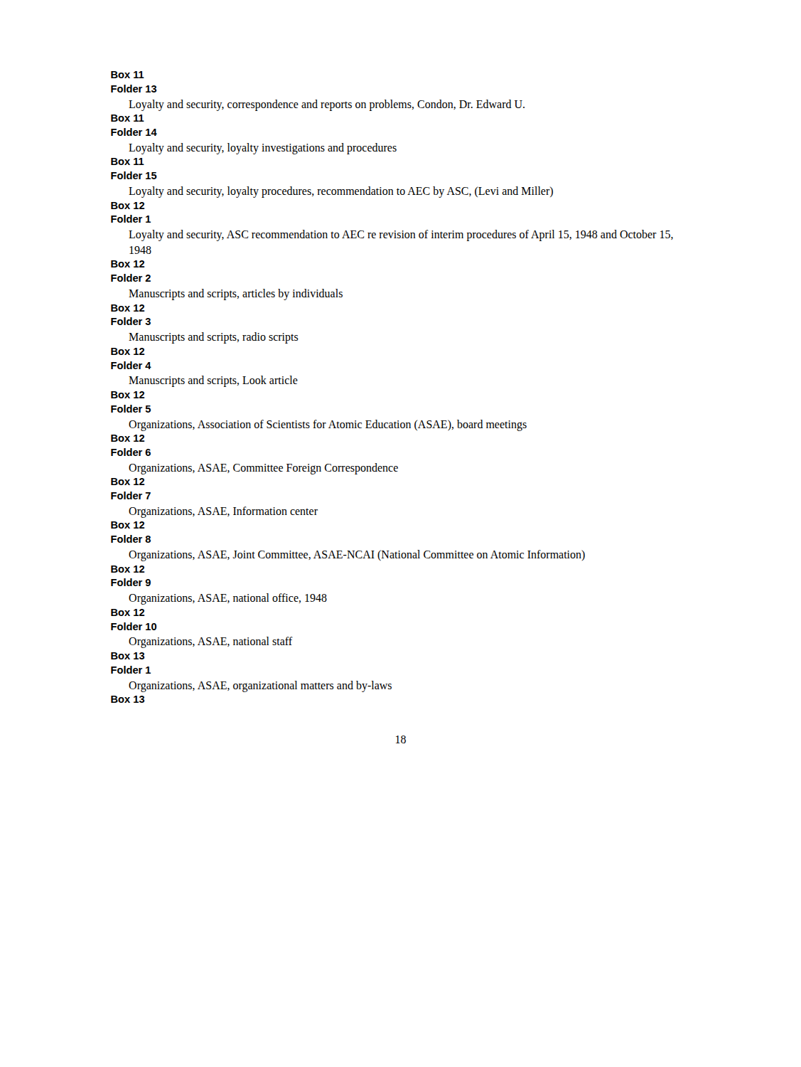Box 11
Folder 13
Loyalty and security, correspondence and reports on problems, Condon, Dr. Edward U.
Box 11
Folder 14
Loyalty and security, loyalty investigations and procedures
Box 11
Folder 15
Loyalty and security, loyalty procedures, recommendation to AEC by ASC, (Levi and Miller)
Box 12
Folder 1
Loyalty and security, ASC recommendation to AEC re revision of interim procedures of April 15, 1948 and October 15, 1948
Box 12
Folder 2
Manuscripts and scripts, articles by individuals
Box 12
Folder 3
Manuscripts and scripts, radio scripts
Box 12
Folder 4
Manuscripts and scripts, Look article
Box 12
Folder 5
Organizations, Association of Scientists for Atomic Education (ASAE), board meetings
Box 12
Folder 6
Organizations, ASAE, Committee Foreign Correspondence
Box 12
Folder 7
Organizations, ASAE, Information center
Box 12
Folder 8
Organizations, ASAE, Joint Committee, ASAE-NCAI (National Committee on Atomic Information)
Box 12
Folder 9
Organizations, ASAE, national office, 1948
Box 12
Folder 10
Organizations, ASAE, national staff
Box 13
Folder 1
Organizations, ASAE, organizational matters and by-laws
Box 13
18